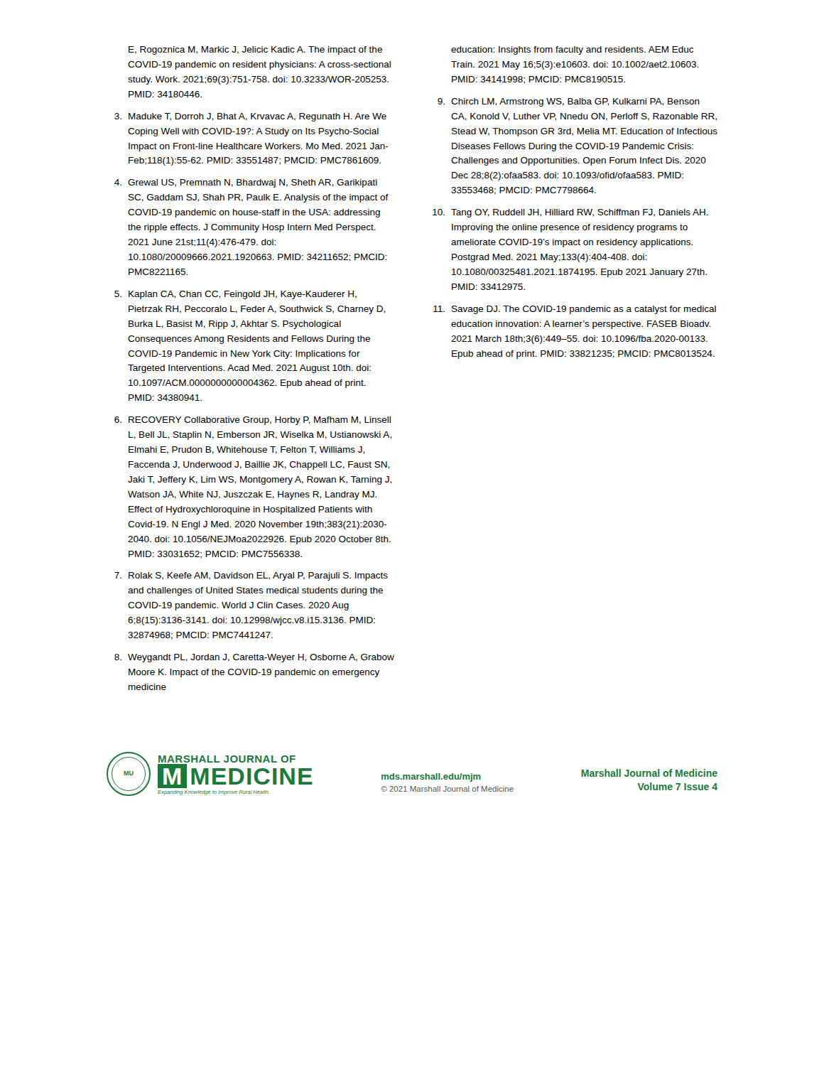E, Rogoznica M, Markic J, Jelicic Kadic A. The impact of the COVID-19 pandemic on resident physicians: A cross-sectional study. Work. 2021;69(3):751-758. doi: 10.3233/WOR-205253. PMID: 34180446.
3. Maduke T, Dorroh J, Bhat A, Krvavac A, Regunath H. Are We Coping Well with COVID-19?: A Study on Its Psycho-Social Impact on Front-line Healthcare Workers. Mo Med. 2021 Jan-Feb;118(1):55-62. PMID: 33551487; PMCID: PMC7861609.
4. Grewal US, Premnath N, Bhardwaj N, Sheth AR, Garikipati SC, Gaddam SJ, Shah PR, Paulk E. Analysis of the impact of COVID-19 pandemic on house-staff in the USA: addressing the ripple effects. J Community Hosp Intern Med Perspect. 2021 June 21st;11(4):476-479. doi: 10.1080/20009666.2021.1920663. PMID: 34211652; PMCID: PMC8221165.
5. Kaplan CA, Chan CC, Feingold JH, Kaye-Kauderer H, Pietrzak RH, Peccoralo L, Feder A, Southwick S, Charney D, Burka L, Basist M, Ripp J, Akhtar S. Psychological Consequences Among Residents and Fellows During the COVID-19 Pandemic in New York City: Implications for Targeted Interventions. Acad Med. 2021 August 10th. doi: 10.1097/ACM.0000000000004362. Epub ahead of print. PMID: 34380941.
6. RECOVERY Collaborative Group, Horby P, Mafham M, Linsell L, Bell JL, Staplin N, Emberson JR, Wiselka M, Ustianowski A, Elmahi E, Prudon B, Whitehouse T, Felton T, Williams J, Faccenda J, Underwood J, Baillie JK, Chappell LC, Faust SN, Jaki T, Jeffery K, Lim WS, Montgomery A, Rowan K, Tarning J, Watson JA, White NJ, Juszczak E, Haynes R, Landray MJ. Effect of Hydroxychloroquine in Hospitalized Patients with Covid-19. N Engl J Med. 2020 November 19th;383(21):2030-2040. doi: 10.1056/NEJMoa2022926. Epub 2020 October 8th. PMID: 33031652; PMCID: PMC7556338.
7. Rolak S, Keefe AM, Davidson EL, Aryal P, Parajuli S. Impacts and challenges of United States medical students during the COVID-19 pandemic. World J Clin Cases. 2020 Aug 6;8(15):3136-3141. doi: 10.12998/wjcc.v8.i15.3136. PMID: 32874968; PMCID: PMC7441247.
8. Weygandt PL, Jordan J, Caretta-Weyer H, Osborne A, Grabow Moore K. Impact of the COVID-19 pandemic on emergency medicine
education: Insights from faculty and residents. AEM Educ Train. 2021 May 16;5(3):e10603. doi: 10.1002/aet2.10603. PMID: 34141998; PMCID: PMC8190515.
9. Chirch LM, Armstrong WS, Balba GP, Kulkarni PA, Benson CA, Konold V, Luther VP, Nnedu ON, Perloff S, Razonable RR, Stead W, Thompson GR 3rd, Melia MT. Education of Infectious Diseases Fellows During the COVID-19 Pandemic Crisis: Challenges and Opportunities. Open Forum Infect Dis. 2020 Dec 28;8(2):ofaa583. doi: 10.1093/ofid/ofaa583. PMID: 33553468; PMCID: PMC7798664.
10. Tang OY, Ruddell JH, Hilliard RW, Schiffman FJ, Daniels AH. Improving the online presence of residency programs to ameliorate COVID-19’s impact on residency applications. Postgrad Med. 2021 May;133(4):404-408. doi: 10.1080/00325481.2021.1874195. Epub 2021 January 27th. PMID: 33412975.
11. Savage DJ. The COVID-19 pandemic as a catalyst for medical education innovation: A learner’s perspective. FASEB Bioadv. 2021 March 18th;3(6):449–55. doi: 10.1096/fba.2020-00133. Epub ahead of print. PMID: 33821235; PMCID: PMC8013524.
MU
MARSHALL JOURNAL OF
MMEDICINE
Expanding Knowledge to Improve Rural Health.
mds.marshall.edu/mjm
© 2021 Marshall Journal of Medicine
Marshall Journal of Medicine
Volume 7 Issue 4